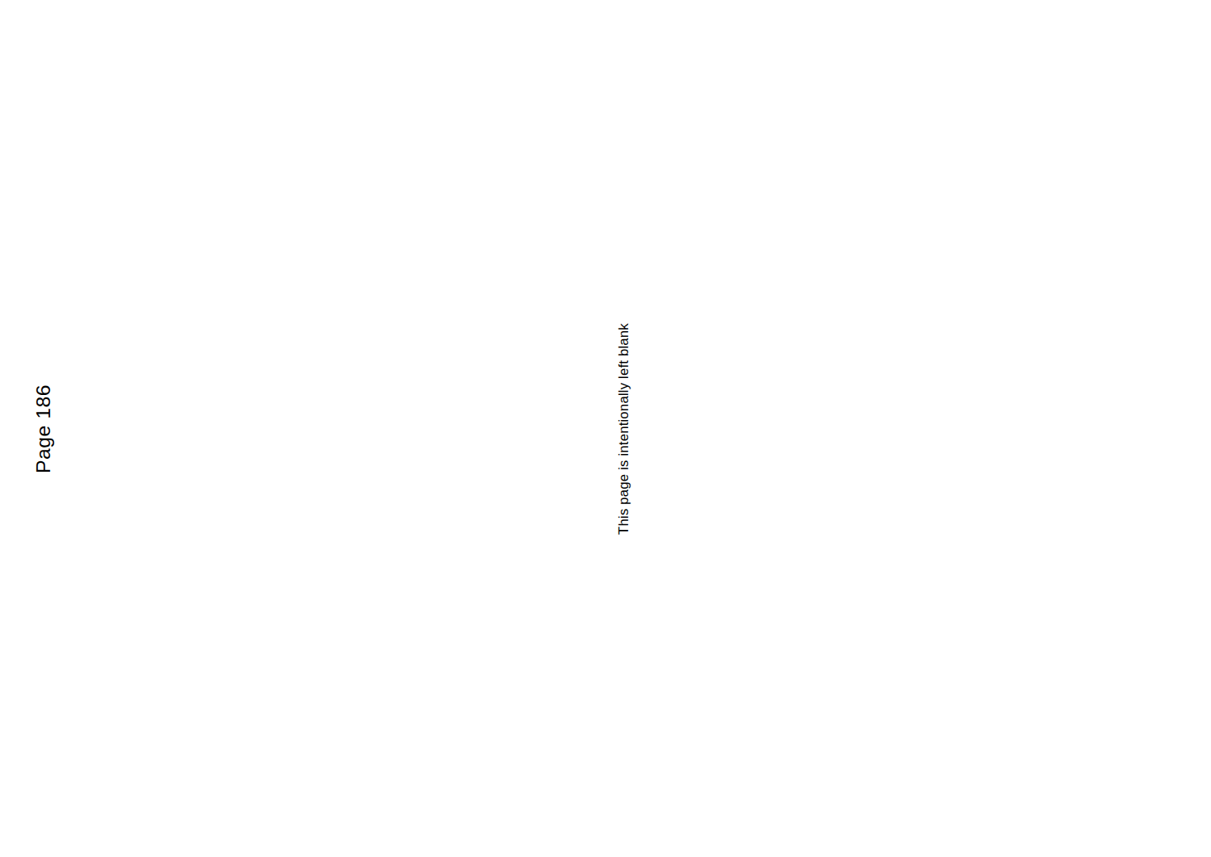Page 186
This page is intentionally left blank